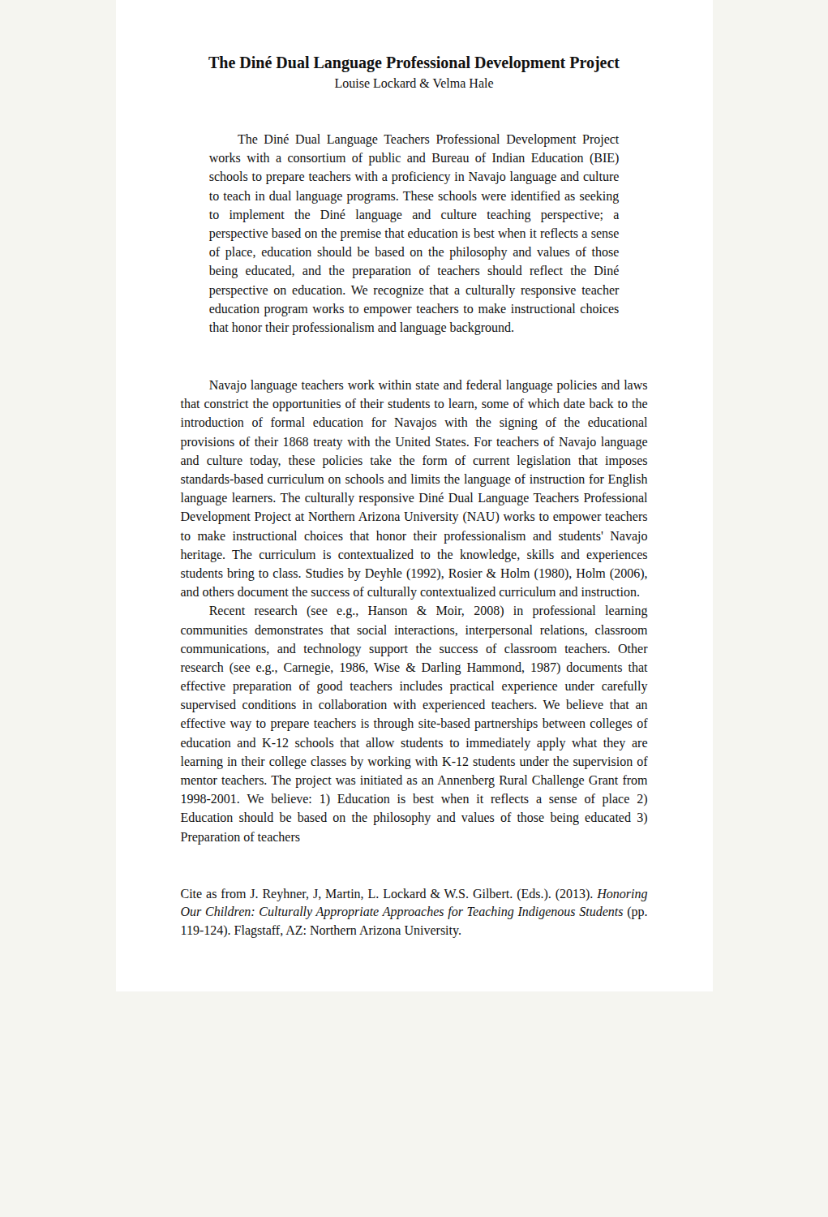The Diné Dual Language Professional Development Project
Louise Lockard & Velma Hale
The Diné Dual Language Teachers Professional Development Project works with a consortium of public and Bureau of Indian Education (BIE) schools to prepare teachers with a proficiency in Navajo language and culture to teach in dual language programs. These schools were identified as seeking to implement the Diné language and culture teaching perspective; a perspective based on the premise that education is best when it reflects a sense of place, education should be based on the philosophy and values of those being educated, and the preparation of teachers should reflect the Diné perspective on education. We recognize that a culturally responsive teacher education program works to empower teachers to make instructional choices that honor their professionalism and language background.
Navajo language teachers work within state and federal language policies and laws that constrict the opportunities of their students to learn, some of which date back to the introduction of formal education for Navajos with the signing of the educational provisions of their 1868 treaty with the United States. For teachers of Navajo language and culture today, these policies take the form of current legislation that imposes standards-based curriculum on schools and limits the language of instruction for English language learners. The culturally responsive Diné Dual Language Teachers Professional Development Project at Northern Arizona University (NAU) works to empower teachers to make instructional choices that honor their professionalism and students' Navajo heritage. The curriculum is contextualized to the knowledge, skills and experiences students bring to class. Studies by Deyhle (1992), Rosier & Holm (1980), Holm (2006), and others document the success of culturally contextualized curriculum and instruction.
Recent research (see e.g., Hanson & Moir, 2008) in professional learning communities demonstrates that social interactions, interpersonal relations, classroom communications, and technology support the success of classroom teachers. Other research (see e.g., Carnegie, 1986, Wise & Darling Hammond, 1987) documents that effective preparation of good teachers includes practical experience under carefully supervised conditions in collaboration with experienced teachers. We believe that an effective way to prepare teachers is through site-based partnerships between colleges of education and K-12 schools that allow students to immediately apply what they are learning in their college classes by working with K-12 students under the supervision of mentor teachers. The project was initiated as an Annenberg Rural Challenge Grant from 1998-2001. We believe: 1) Education is best when it reflects a sense of place 2) Education should be based on the philosophy and values of those being educated 3) Preparation of teachers
Cite as from J. Reyhner, J, Martin, L. Lockard & W.S. Gilbert. (Eds.). (2013). Honoring Our Children: Culturally Appropriate Approaches for Teaching Indigenous Students (pp. 119-124). Flagstaff, AZ: Northern Arizona University.